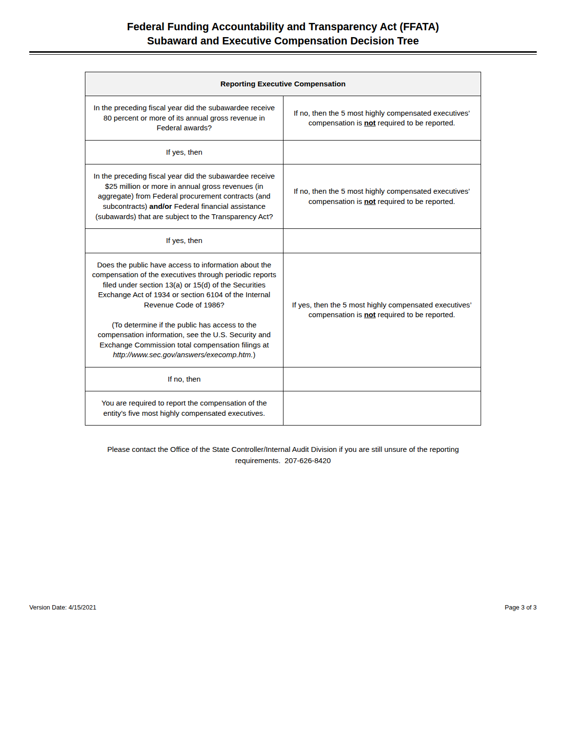Federal Funding Accountability and Transparency Act (FFATA)
Subaward and Executive Compensation Decision Tree
| Reporting Executive Compensation |
| --- |
| In the preceding fiscal year did the subawardee receive 80 percent or more of its annual gross revenue in Federal awards? | If no, then the 5 most highly compensated executives’ compensation is not required to be reported. |
| If yes, then | |
| In the preceding fiscal year did the subawardee receive $25 million or more in annual gross revenues (in aggregate) from Federal procurement contracts (and subcontracts) and/or Federal financial assistance (subawards) that are subject to the Transparency Act? | If no, then the 5 most highly compensated executives’ compensation is not required to be reported. |
| If yes, then | |
| Does the public have access to information about the compensation of the executives through periodic reports filed under section 13(a) or 15(d) of the Securities Exchange Act of 1934 or section 6104 of the Internal Revenue Code of 1986? (To determine if the public has access to the compensation information, see the U.S. Security and Exchange Commission total compensation filings at http://www.sec.gov/answers/execomp.htm. ) | If yes, then the 5 most highly compensated executives’ compensation is not required to be reported. |
| If no, then | |
| You are required to report the compensation of the entity’s five most highly compensated executives. | |
Please contact the Office of the State Controller/Internal Audit Division if you are still unsure of the reporting requirements. 207-626-8420
Version Date: 4/15/2021 Page 3 of 3